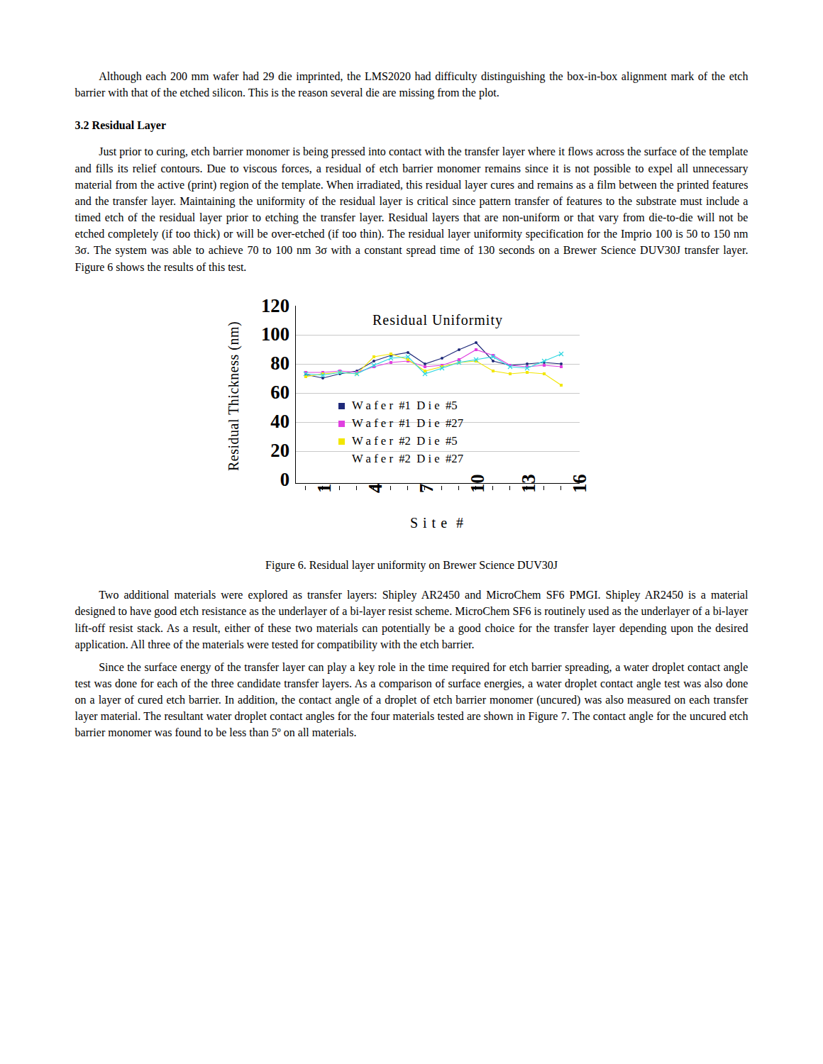Although each 200 mm wafer had 29 die imprinted, the LMS2020 had difficulty distinguishing the box-in-box alignment mark of the etch barrier with that of the etched silicon. This is the reason several die are missing from the plot.
3.2 Residual Layer
Just prior to curing, etch barrier monomer is being pressed into contact with the transfer layer where it flows across the surface of the template and fills its relief contours. Due to viscous forces, a residual of etch barrier monomer remains since it is not possible to expel all unnecessary material from the active (print) region of the template. When irradiated, this residual layer cures and remains as a film between the printed features and the transfer layer. Maintaining the uniformity of the residual layer is critical since pattern transfer of features to the substrate must include a timed etch of the residual layer prior to etching the transfer layer. Residual layers that are non-uniform or that vary from die-to-die will not be etched completely (if too thick) or will be over-etched (if too thin). The residual layer uniformity specification for the Imprio 100 is 50 to 150 nm 3σ. The system was able to achieve 70 to 100 nm 3σ with a constant spread time of 130 seconds on a Brewer Science DUV30J transfer layer. Figure 6 shows the results of this test.
Residual Thickness (nm)
120 100 80 60 40 20 0
Residual Uniformity
W a f e r #1 D i e #5
W a f e r #1 D i e #27
W a f e r #2 D i e #5
W a f e r #2 D i e #27
1 4 7 10 13 16
S i t e #
Figure 6. Residual layer uniformity on Brewer Science DUV30J
Two additional materials were explored as transfer layers: Shipley AR2450 and MicroChem SF6 PMGI. Shipley AR2450 is a material designed to have good etch resistance as the underlayer of a bi-layer resist scheme. MicroChem SF6 is routinely used as the underlayer of a bi-layer lift-off resist stack. As a result, either of these two materials can potentially be a good choice for the transfer layer depending upon the desired application. All three of the materials were tested for compatibility with the etch barrier.
Since the surface energy of the transfer layer can play a key role in the time required for etch barrier spreading, a water droplet contact angle test was done for each of the three candidate transfer layers. As a comparison of surface energies, a water droplet contact angle test was also done on a layer of cured etch barrier. In addition, the contact angle of a droplet of etch barrier monomer (uncured) was also measured on each transfer layer material. The resultant water droplet contact angles for the four materials tested are shown in Figure 7. The contact angle for the uncured etch barrier monomer was found to be less than 5º on all materials.